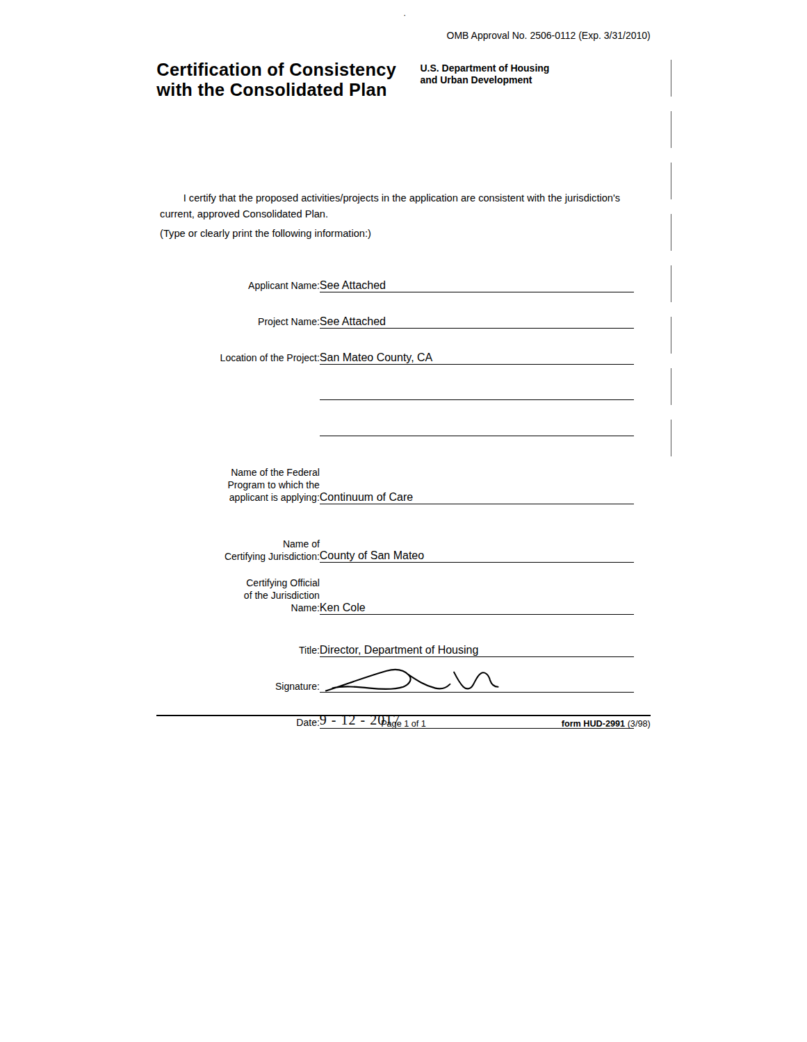.
OMB Approval No. 2506-0112 (Exp. 3/31/2010)
Certification of Consistency
with the Consolidated Plan
U.S. Department of Housing
and Urban Development
I certify that the proposed activities/projects in the application are consistent with the jurisdiction's current, approved Consolidated Plan.
(Type or clearly print the following information:)
| Applicant Name: | See Attached |
| Project Name: | See Attached |
| Location of the Project: | San Mateo County, CA |
| Name of the Federal Program to which the applicant is applying: | Continuum of Care |
| Name of Certifying Jurisdiction: | County of San Mateo |
| Certifying Official of the Jurisdiction Name: | Ken Cole |
| Title: | Director, Department of Housing |
| Signature: | |
| Date: | 9 - 12 - 2017 |
Page 1 of 1 form HUD-2991 (3/98)